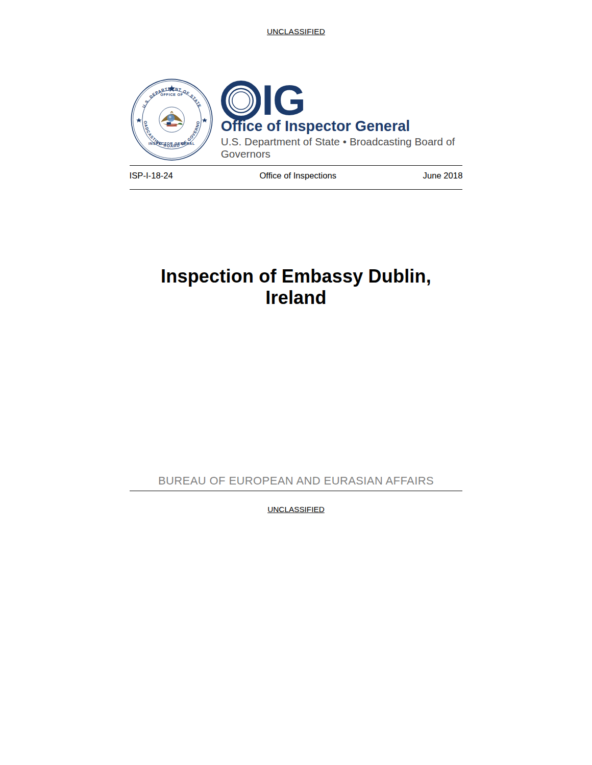UNCLASSIFIED
U.S. DEPARTMENT OF STATE BROADCASTING BOARD OF GOVERNORS OFFICE OF INSPECTOR GENERAL
IG
Office of Inspector General
U.S. Department of State • Broadcasting Board of Governors
ISP-I-18-24
Office of Inspections
June 2018
Inspection of Embassy Dublin, Ireland
BUREAU OF EUROPEAN AND EURASIAN AFFAIRS
UNCLASSIFIED